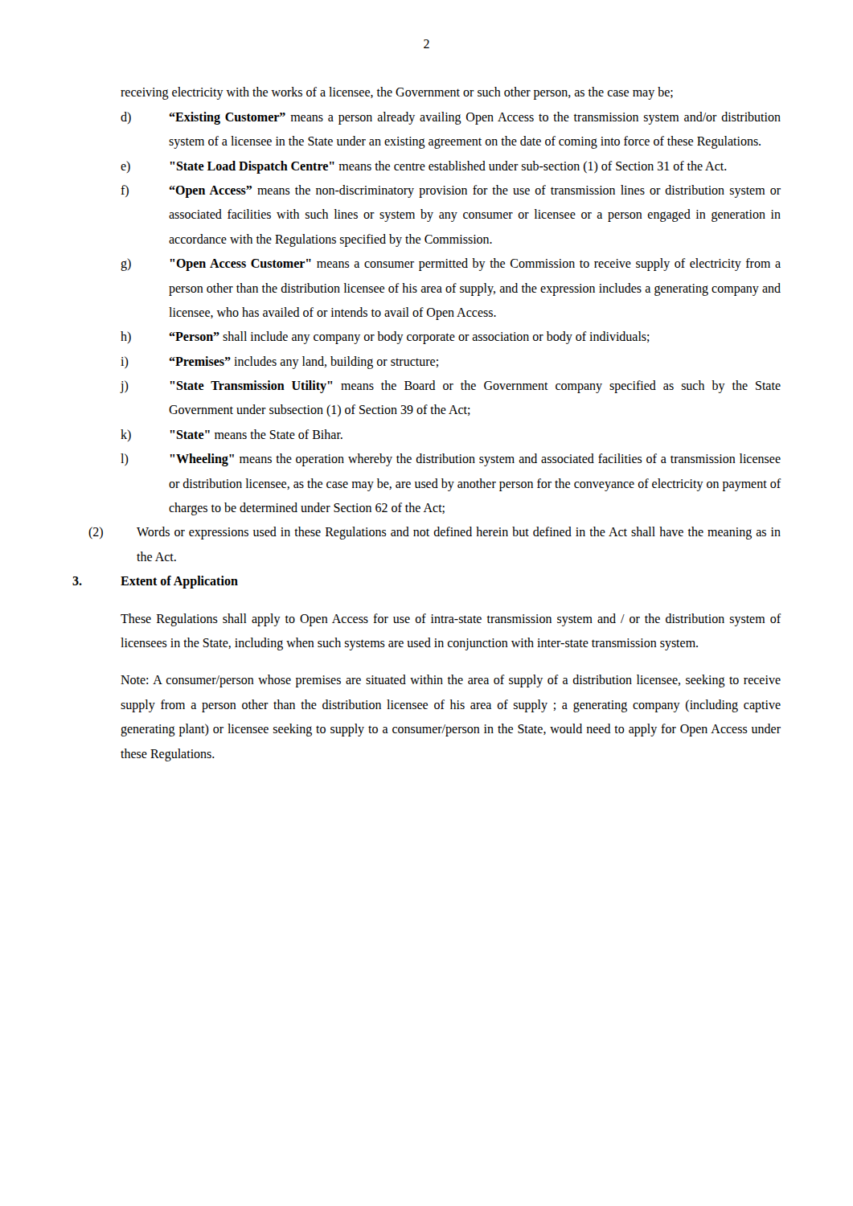2
receiving electricity with the works of a licensee, the Government or such other person, as the case may be;
d)“Existing Customer” means a person already availing Open Access to the transmission system and/or distribution system of a licensee in the State under an existing agreement on the date of coming into force of these Regulations.
e)"State Load Dispatch Centre" means the centre established under sub-section (1) of Section 31 of the Act.
f)“Open Access” means the non-discriminatory provision for the use of transmission lines or distribution system or associated facilities with such lines or system by any consumer or licensee or a person engaged in generation in accordance with the Regulations specified by the Commission.
g)"Open Access Customer" means a consumer permitted by the Commission to receive supply of electricity from a person other than the distribution licensee of his area of supply, and the expression includes a generating company and licensee, who has availed of or intends to avail of Open Access.
h)“Person” shall include any company or body corporate or association or body of individuals;
i)“Premises” includes any land, building or structure;
j)"State Transmission Utility" means the Board or the Government company specified as such by the State Government under subsection (1) of Section 39 of the Act;
k)"State" means the State of Bihar.
l)"Wheeling" means the operation whereby the distribution system and associated facilities of a transmission licensee or distribution licensee, as the case may be, are used by another person for the conveyance of electricity on payment of charges to be determined under Section 62 of the Act;
(2) Words or expressions used in these Regulations and not defined herein but defined in the Act shall have the meaning as in the Act.
3. Extent of Application
These Regulations shall apply to Open Access for use of intra-state transmission system and / or the distribution system of licensees in the State, including when such systems are used in conjunction with inter-state transmission system.
Note: A consumer/person whose premises are situated within the area of supply of a distribution licensee, seeking to receive supply from a person other than the distribution licensee of his area of supply ; a generating company (including captive generating plant) or licensee seeking to supply to a consumer/person in the State, would need to apply for Open Access under these Regulations.